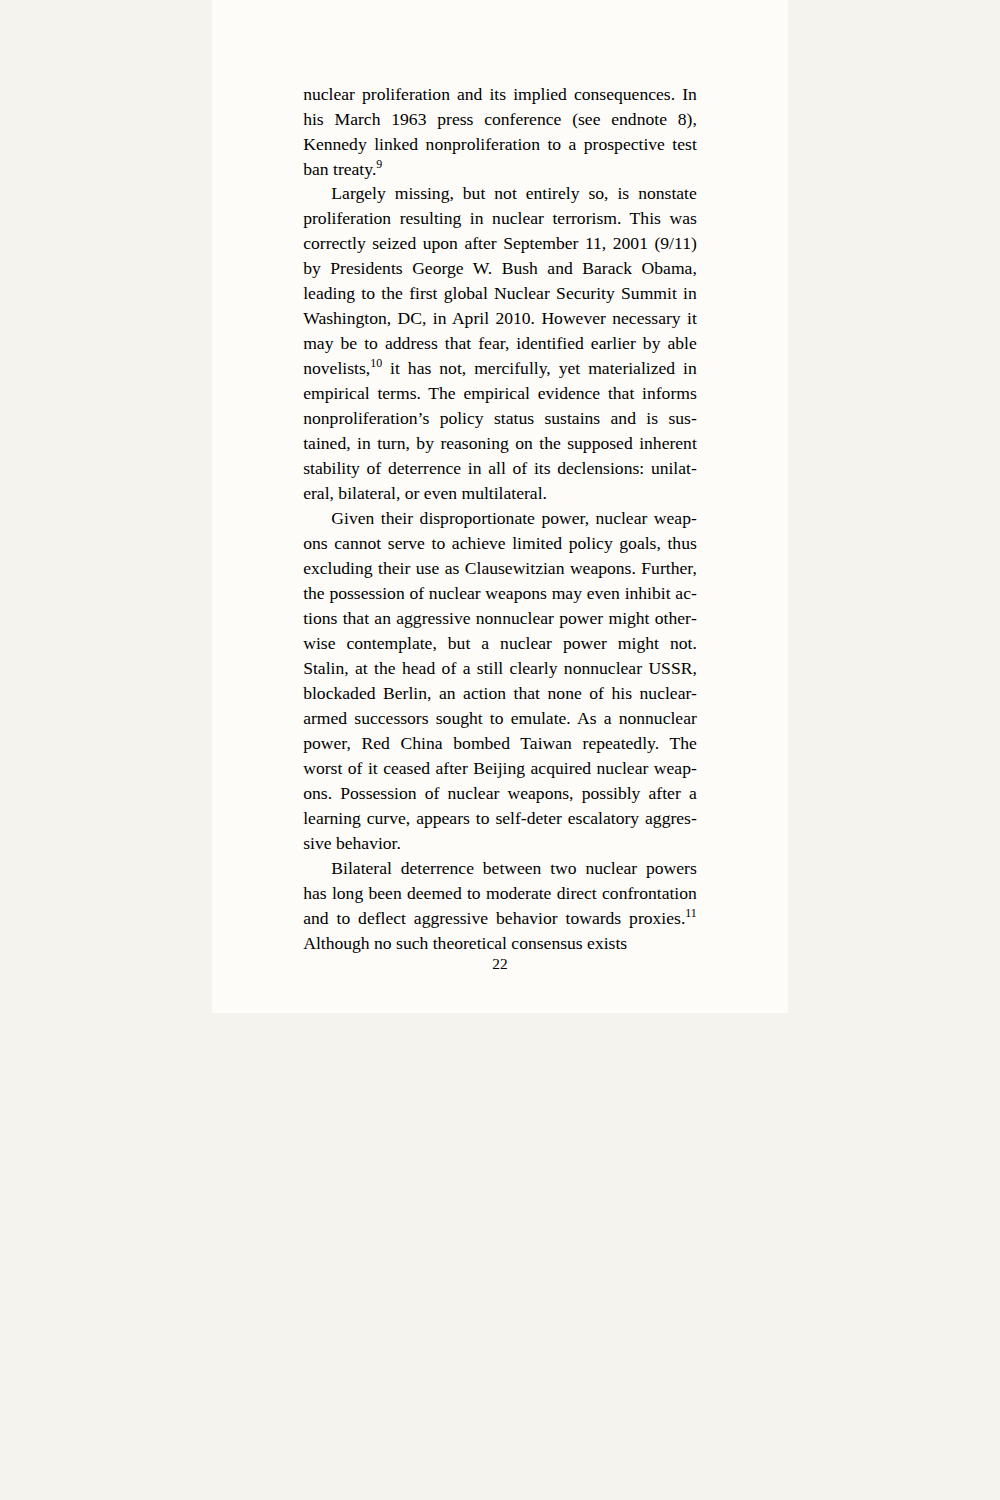nuclear proliferation and its implied consequences. In his March 1963 press conference (see endnote 8), Kennedy linked nonproliferation to a prospective test ban treaty.9
Largely missing, but not entirely so, is nonstate proliferation resulting in nuclear terrorism. This was correctly seized upon after September 11, 2001 (9/11) by Presidents George W. Bush and Barack Obama, leading to the first global Nuclear Security Summit in Washington, DC, in April 2010. However necessary it may be to address that fear, identified earlier by able novelists,10 it has not, mercifully, yet materialized in empirical terms. The empirical evidence that informs nonproliferation’s policy status sustains and is sustained, in turn, by reasoning on the supposed inherent stability of deterrence in all of its declensions: unilateral, bilateral, or even multilateral.
Given their disproportionate power, nuclear weapons cannot serve to achieve limited policy goals, thus excluding their use as Clausewitzian weapons. Further, the possession of nuclear weapons may even inhibit actions that an aggressive nonnuclear power might otherwise contemplate, but a nuclear power might not. Stalin, at the head of a still clearly nonnuclear USSR, blockaded Berlin, an action that none of his nuclear-armed successors sought to emulate. As a nonnuclear power, Red China bombed Taiwan repeatedly. The worst of it ceased after Beijing acquired nuclear weapons. Possession of nuclear weapons, possibly after a learning curve, appears to self-deter escalatory aggressive behavior.
Bilateral deterrence between two nuclear powers has long been deemed to moderate direct confrontation and to deflect aggressive behavior towards proxies.11 Although no such theoretical consensus exists
22